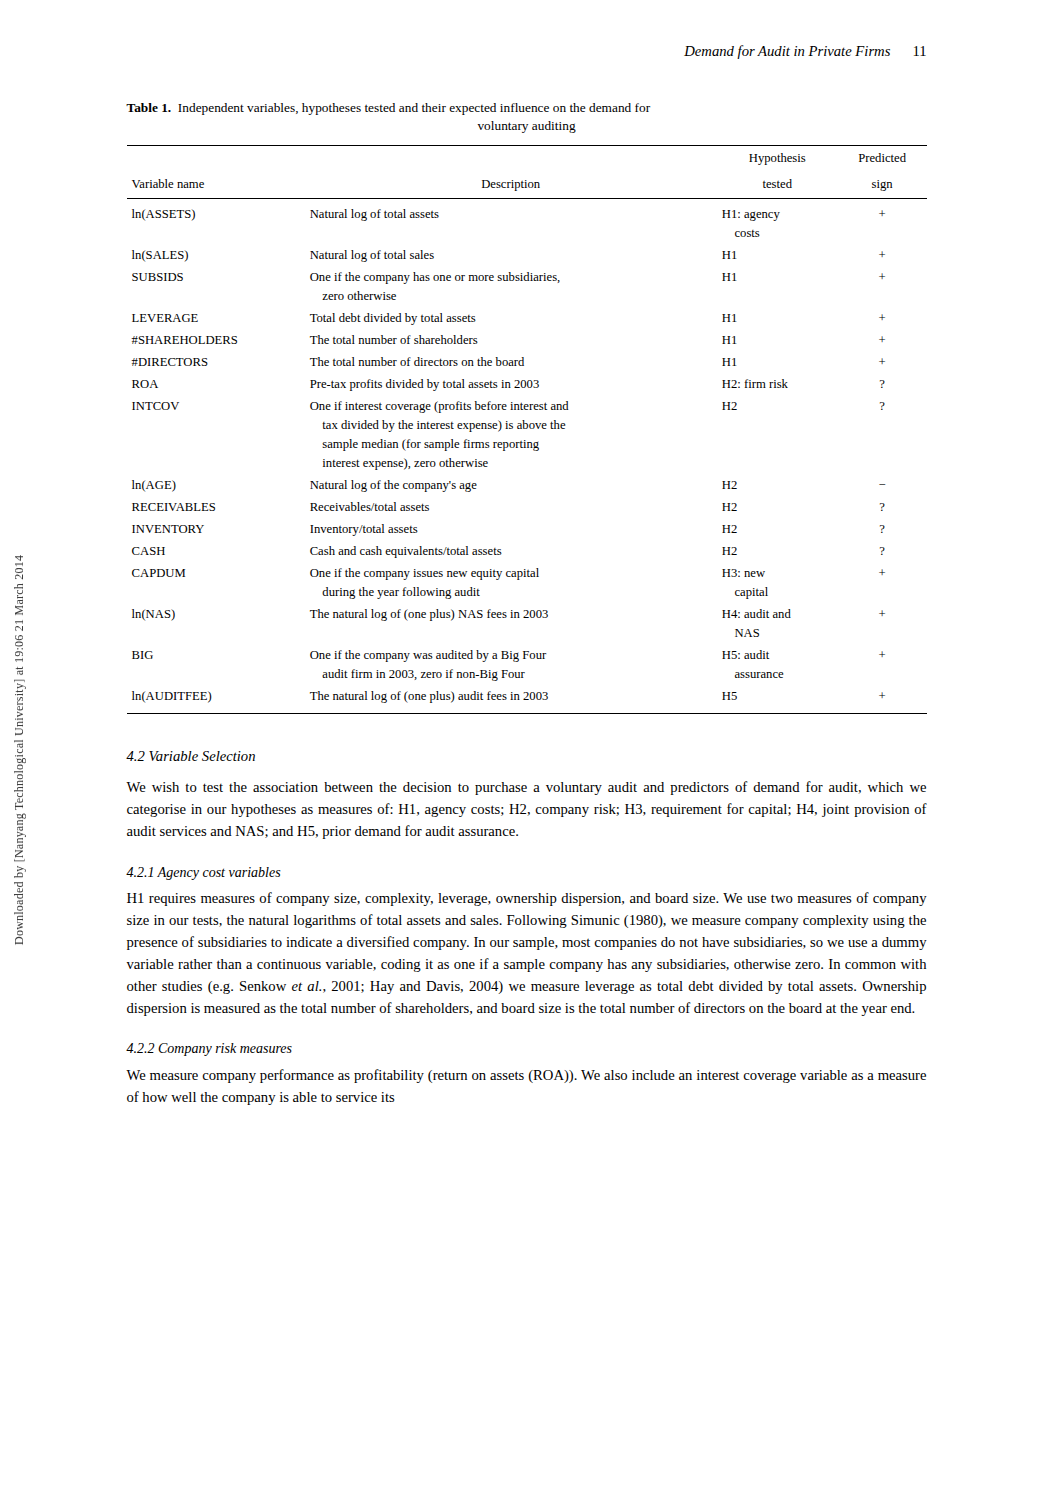Downloaded by [Nanyang Technological University] at 19:06 21 March 2014
Demand for Audit in Private Firms 11
Table 1. Independent variables, hypotheses tested and their expected influence on the demand for voluntary auditing
| | | Hypothesis | Predicted |
| --- | --- | --- | --- |
| Variable name | Description | tested | sign |
| ln(ASSETS) | Natural log of total assets | H1: agency costs | + |
| ln(SALES) | Natural log of total sales | H1 | + |
| SUBSIDS | One if the company has one or more subsidiaries, zero otherwise | H1 | + |
| LEVERAGE | Total debt divided by total assets | H1 | + |
| #SHAREHOLDERS | The total number of shareholders | H1 | + |
| #DIRECTORS | The total number of directors on the board | H1 | + |
| ROA | Pre-tax profits divided by total assets in 2003 | H2: firm risk | ? |
| INTCOV | One if interest coverage (profits before interest and tax divided by the interest expense) is above the sample median (for sample firms reporting interest expense), zero otherwise | H2 | ? |
| ln(AGE) | Natural log of the company's age | H2 | − |
| RECEIVABLES | Receivables/total assets | H2 | ? |
| INVENTORY | Inventory/total assets | H2 | ? |
| CASH | Cash and cash equivalents/total assets | H2 | ? |
| CAPDUM | One if the company issues new equity capital during the year following audit | H3: new capital | + |
| ln(NAS) | The natural log of (one plus) NAS fees in 2003 | H4: audit and NAS | + |
| BIG | One if the company was audited by a Big Four audit firm in 2003, zero if non-Big Four | H5: audit assurance | + |
| ln(AUDITFEE) | The natural log of (one plus) audit fees in 2003 | H5 | + |
4.2 Variable Selection
We wish to test the association between the decision to purchase a voluntary audit and predictors of demand for audit, which we categorise in our hypotheses as measures of: H1, agency costs; H2, company risk; H3, requirement for capital; H4, joint provision of audit services and NAS; and H5, prior demand for audit assurance.
4.2.1 Agency cost variables
H1 requires measures of company size, complexity, leverage, ownership dispersion, and board size. We use two measures of company size in our tests, the natural logarithms of total assets and sales. Following Simunic (1980), we measure company complexity using the presence of subsidiaries to indicate a diversified company. In our sample, most companies do not have subsidiaries, so we use a dummy variable rather than a continuous variable, coding it as one if a sample company has any subsidiaries, otherwise zero. In common with other studies (e.g. Senkow et al., 2001; Hay and Davis, 2004) we measure leverage as total debt divided by total assets. Ownership dispersion is measured as the total number of shareholders, and board size is the total number of directors on the board at the year end.
4.2.2 Company risk measures
We measure company performance as profitability (return on assets (ROA)). We also include an interest coverage variable as a measure of how well the company is able to service its